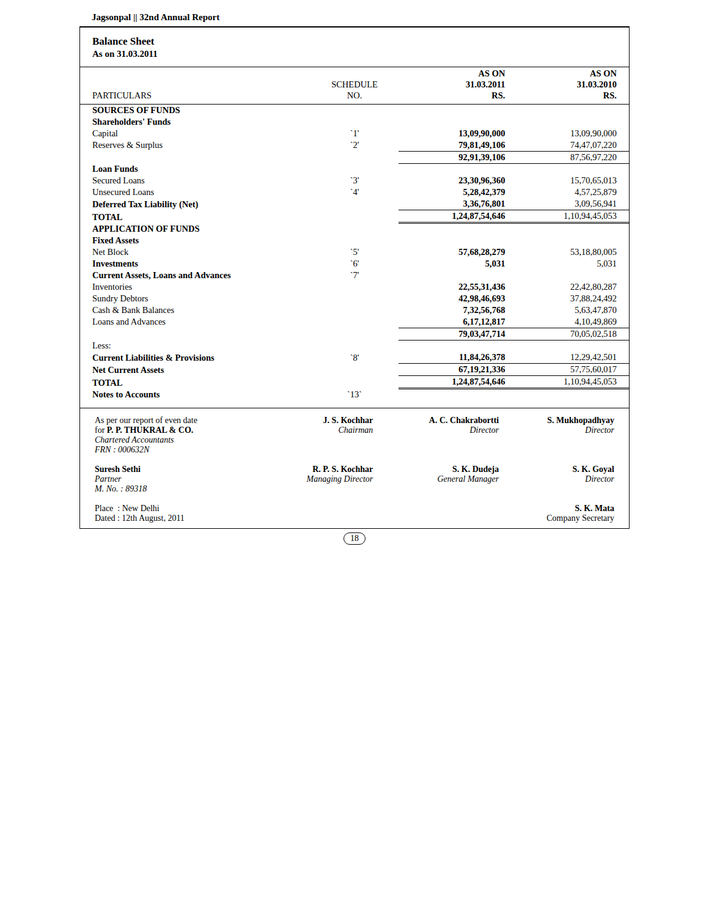Jagsonpal || 32nd Annual Report
Balance Sheet
As on 31.03.2011
| PARTICULARS | SCHEDULE NO. | AS ON 31.03.2011 RS. | AS ON 31.03.2010 RS. |
| SOURCES OF FUNDS | | | |
| Shareholders' Funds | | | |
| Capital | `1' | 13,09,90,000 | 13,09,90,000 |
| Reserves & Surplus | `2' | 79,81,49,106 | 74,47,07,220 |
| | | 92,91,39,106 | 87,56,97,220 |
| Loan Funds | | | |
| Secured Loans | `3' | 23,30,96,360 | 15,70,65,013 |
| Unsecured Loans | `4' | 5,28,42,379 | 4,57,25,879 |
| Deferred Tax Liability (Net) | | 3,36,76,801 | 3,09,56,941 |
| TOTAL | | 1,24,87,54,646 | 1,10,94,45,053 |
| APPLICATION OF FUNDS | | | |
| Fixed Assets | | | |
| Net Block | `5' | 57,68,28,279 | 53,18,80,005 |
| Investments | `6' | 5,031 | 5,031 |
| Current Assets, Loans and Advances | `7' | | |
| Inventories | | 22,55,31,436 | 22,42,80,287 |
| Sundry Debtors | | 42,98,46,693 | 37,88,24,492 |
| Cash & Bank Balances | | 7,32,56,768 | 5,63,47,870 |
| Loans and Advances | | 6,17,12,817 | 4,10,49,869 |
| | | 79,03,47,714 | 70,05,02,518 |
| Less: | | | |
| Current Liabilities & Provisions | `8' | 11,84,26,378 | 12,29,42,501 |
| Net Current Assets | | 67,19,21,336 | 57,75,60,017 |
| TOTAL | | 1,24,87,54,646 | 1,10,94,45,053 |
| Notes to Accounts | `13` | | |
| As per our report of even date for P. P. THUKRAL & CO. Chartered Accountants FRN : 000632N | J. S. Kochhar Chairman | A. C. Chakrabortti Director | S. Mukhopadhyay Director |
| Suresh Sethi Partner M. No. : 89318 | R. P. S. Kochhar Managing Director | S. K. Dudeja General Manager | S. K. Goyal Director |
| Place : New Delhi Dated : 12th August, 2011 | | | S. K. Mata Company Secretary |
18